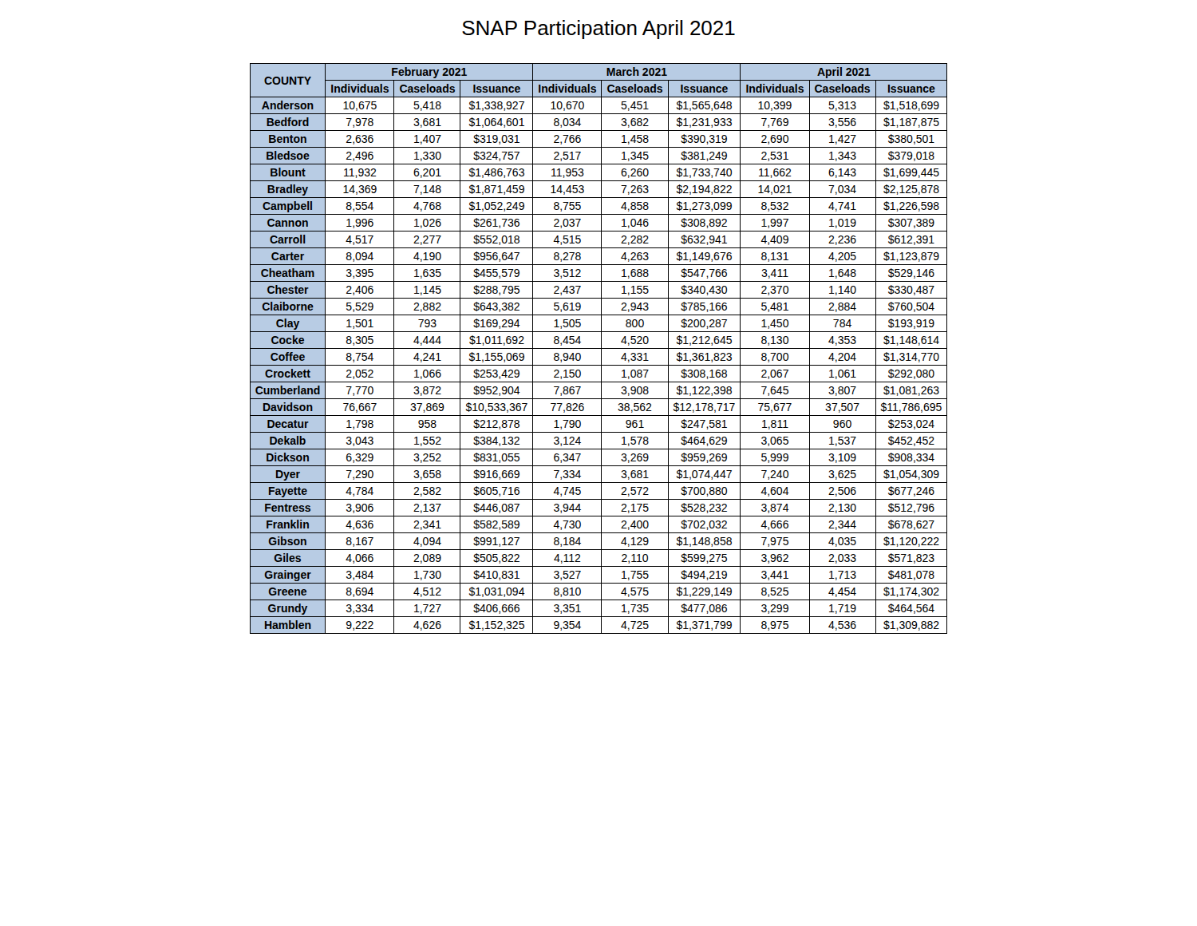SNAP Participation April 2021
| COUNTY | February 2021 | March 2021 | April 2021 |
| --- | --- | --- | --- |
| Individuals | Caseloads | Issuance | Individuals | Caseloads | Issuance | Individuals | Caseloads | Issuance |
| Anderson | 10,675 | 5,418 | $1,338,927 | 10,670 | 5,451 | $1,565,648 | 10,399 | 5,313 | $1,518,699 |
| Bedford | 7,978 | 3,681 | $1,064,601 | 8,034 | 3,682 | $1,231,933 | 7,769 | 3,556 | $1,187,875 |
| Benton | 2,636 | 1,407 | $319,031 | 2,766 | 1,458 | $390,319 | 2,690 | 1,427 | $380,501 |
| Bledsoe | 2,496 | 1,330 | $324,757 | 2,517 | 1,345 | $381,249 | 2,531 | 1,343 | $379,018 |
| Blount | 11,932 | 6,201 | $1,486,763 | 11,953 | 6,260 | $1,733,740 | 11,662 | 6,143 | $1,699,445 |
| Bradley | 14,369 | 7,148 | $1,871,459 | 14,453 | 7,263 | $2,194,822 | 14,021 | 7,034 | $2,125,878 |
| Campbell | 8,554 | 4,768 | $1,052,249 | 8,755 | 4,858 | $1,273,099 | 8,532 | 4,741 | $1,226,598 |
| Cannon | 1,996 | 1,026 | $261,736 | 2,037 | 1,046 | $308,892 | 1,997 | 1,019 | $307,389 |
| Carroll | 4,517 | 2,277 | $552,018 | 4,515 | 2,282 | $632,941 | 4,409 | 2,236 | $612,391 |
| Carter | 8,094 | 4,190 | $956,647 | 8,278 | 4,263 | $1,149,676 | 8,131 | 4,205 | $1,123,879 |
| Cheatham | 3,395 | 1,635 | $455,579 | 3,512 | 1,688 | $547,766 | 3,411 | 1,648 | $529,146 |
| Chester | 2,406 | 1,145 | $288,795 | 2,437 | 1,155 | $340,430 | 2,370 | 1,140 | $330,487 |
| Claiborne | 5,529 | 2,882 | $643,382 | 5,619 | 2,943 | $785,166 | 5,481 | 2,884 | $760,504 |
| Clay | 1,501 | 793 | $169,294 | 1,505 | 800 | $200,287 | 1,450 | 784 | $193,919 |
| Cocke | 8,305 | 4,444 | $1,011,692 | 8,454 | 4,520 | $1,212,645 | 8,130 | 4,353 | $1,148,614 |
| Coffee | 8,754 | 4,241 | $1,155,069 | 8,940 | 4,331 | $1,361,823 | 8,700 | 4,204 | $1,314,770 |
| Crockett | 2,052 | 1,066 | $253,429 | 2,150 | 1,087 | $308,168 | 2,067 | 1,061 | $292,080 |
| Cumberland | 7,770 | 3,872 | $952,904 | 7,867 | 3,908 | $1,122,398 | 7,645 | 3,807 | $1,081,263 |
| Davidson | 76,667 | 37,869 | $10,533,367 | 77,826 | 38,562 | $12,178,717 | 75,677 | 37,507 | $11,786,695 |
| Decatur | 1,798 | 958 | $212,878 | 1,790 | 961 | $247,581 | 1,811 | 960 | $253,024 |
| Dekalb | 3,043 | 1,552 | $384,132 | 3,124 | 1,578 | $464,629 | 3,065 | 1,537 | $452,452 |
| Dickson | 6,329 | 3,252 | $831,055 | 6,347 | 3,269 | $959,269 | 5,999 | 3,109 | $908,334 |
| Dyer | 7,290 | 3,658 | $916,669 | 7,334 | 3,681 | $1,074,447 | 7,240 | 3,625 | $1,054,309 |
| Fayette | 4,784 | 2,582 | $605,716 | 4,745 | 2,572 | $700,880 | 4,604 | 2,506 | $677,246 |
| Fentress | 3,906 | 2,137 | $446,087 | 3,944 | 2,175 | $528,232 | 3,874 | 2,130 | $512,796 |
| Franklin | 4,636 | 2,341 | $582,589 | 4,730 | 2,400 | $702,032 | 4,666 | 2,344 | $678,627 |
| Gibson | 8,167 | 4,094 | $991,127 | 8,184 | 4,129 | $1,148,858 | 7,975 | 4,035 | $1,120,222 |
| Giles | 4,066 | 2,089 | $505,822 | 4,112 | 2,110 | $599,275 | 3,962 | 2,033 | $571,823 |
| Grainger | 3,484 | 1,730 | $410,831 | 3,527 | 1,755 | $494,219 | 3,441 | 1,713 | $481,078 |
| Greene | 8,694 | 4,512 | $1,031,094 | 8,810 | 4,575 | $1,229,149 | 8,525 | 4,454 | $1,174,302 |
| Grundy | 3,334 | 1,727 | $406,666 | 3,351 | 1,735 | $477,086 | 3,299 | 1,719 | $464,564 |
| Hamblen | 9,222 | 4,626 | $1,152,325 | 9,354 | 4,725 | $1,371,799 | 8,975 | 4,536 | $1,309,882 |